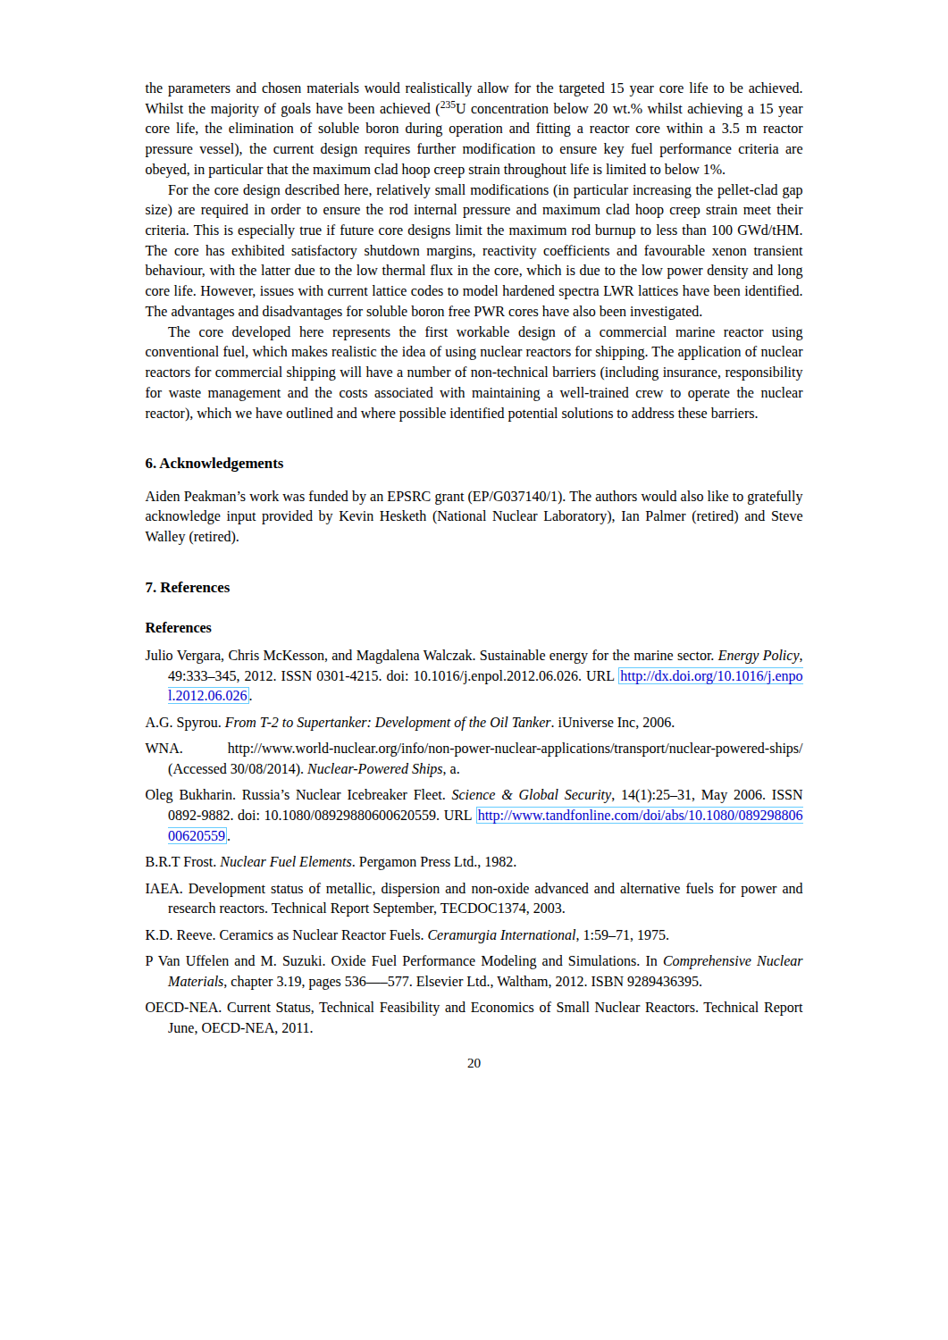the parameters and chosen materials would realistically allow for the targeted 15 year core life to be achieved. Whilst the majority of goals have been achieved (235U concentration below 20 wt.% whilst achieving a 15 year core life, the elimination of soluble boron during operation and fitting a reactor core within a 3.5 m reactor pressure vessel), the current design requires further modification to ensure key fuel performance criteria are obeyed, in particular that the maximum clad hoop creep strain throughout life is limited to below 1%.
For the core design described here, relatively small modifications (in particular increasing the pellet-clad gap size) are required in order to ensure the rod internal pressure and maximum clad hoop creep strain meet their criteria. This is especially true if future core designs limit the maximum rod burnup to less than 100 GWd/tHM. The core has exhibited satisfactory shutdown margins, reactivity coefficients and favourable xenon transient behaviour, with the latter due to the low thermal flux in the core, which is due to the low power density and long core life. However, issues with current lattice codes to model hardened spectra LWR lattices have been identified. The advantages and disadvantages for soluble boron free PWR cores have also been investigated.
The core developed here represents the first workable design of a commercial marine reactor using conventional fuel, which makes realistic the idea of using nuclear reactors for shipping. The application of nuclear reactors for commercial shipping will have a number of non-technical barriers (including insurance, responsibility for waste management and the costs associated with maintaining a well-trained crew to operate the nuclear reactor), which we have outlined and where possible identified potential solutions to address these barriers.
6. Acknowledgements
Aiden Peakman’s work was funded by an EPSRC grant (EP/G037140/1). The authors would also like to gratefully acknowledge input provided by Kevin Hesketh (National Nuclear Laboratory), Ian Palmer (retired) and Steve Walley (retired).
7. References
References
Julio Vergara, Chris McKesson, and Magdalena Walczak. Sustainable energy for the marine sector. Energy Policy, 49:333–345, 2012. ISSN 0301-4215. doi: 10.1016/j.enpol.2012.06.026. URL http://dx.doi.org/10.1016/j.enpol.2012.06.026.
A.G. Spyrou. From T-2 to Supertanker: Development of the Oil Tanker. iUniverse Inc, 2006.
WNA. http://www.world-nuclear.org/info/non-power-nuclear-applications/transport/nuclear-powered-ships/ (Accessed 30/08/2014). Nuclear-Powered Ships, a.
Oleg Bukharin. Russia’s Nuclear Icebreaker Fleet. Science & Global Security, 14(1):25–31, May 2006. ISSN 0892-9882. doi: 10.1080/08929880600620559. URL http://www.tandfonline.com/doi/abs/10.1080/08929880600620559.
B.R.T Frost. Nuclear Fuel Elements. Pergamon Press Ltd., 1982.
IAEA. Development status of metallic, dispersion and non-oxide advanced and alternative fuels for power and research reactors. Technical Report September, TECDOC1374, 2003.
K.D. Reeve. Ceramics as Nuclear Reactor Fuels. Ceramurgia International, 1:59–71, 1975.
P Van Uffelen and M. Suzuki. Oxide Fuel Performance Modeling and Simulations. In Comprehensive Nuclear Materials, chapter 3.19, pages 536—–577. Elsevier Ltd., Waltham, 2012. ISBN 9289436395.
OECD-NEA. Current Status, Technical Feasibility and Economics of Small Nuclear Reactors. Technical Report June, OECD-NEA, 2011.
20